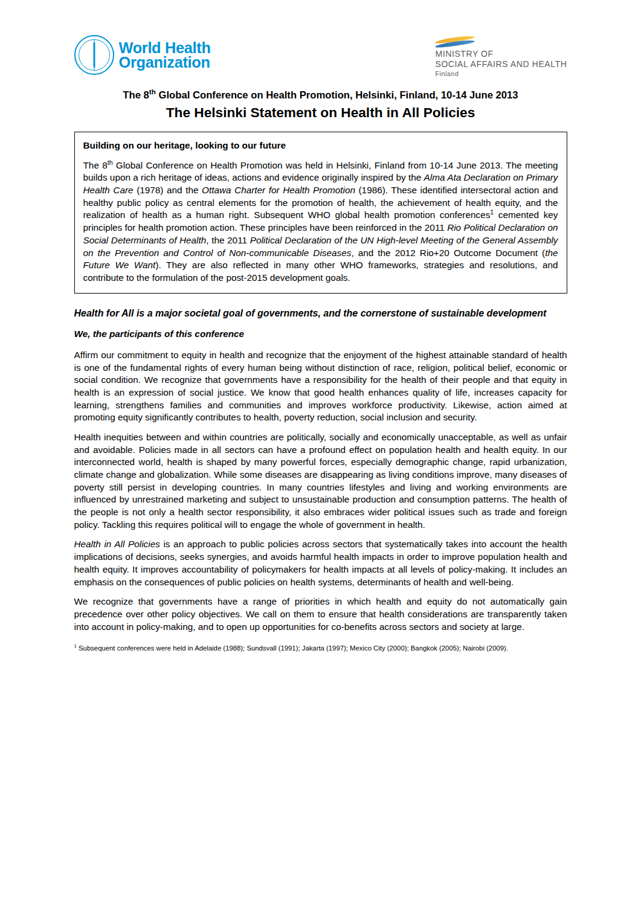World Health Organization
MINISTRY OF
SOCIAL AFFAIRS AND HEALTH
Finland
The 8th Global Conference on Health Promotion, Helsinki, Finland, 10-14 June 2013
The Helsinki Statement on Health in All Policies
Building on our heritage, looking to our future
The 8th Global Conference on Health Promotion was held in Helsinki, Finland from 10-14 June 2013. The meeting builds upon a rich heritage of ideas, actions and evidence originally inspired by the Alma Ata Declaration on Primary Health Care (1978) and the Ottawa Charter for Health Promotion (1986). These identified intersectoral action and healthy public policy as central elements for the promotion of health, the achievement of health equity, and the realization of health as a human right. Subsequent WHO global health promotion conferences1 cemented key principles for health promotion action. These principles have been reinforced in the 2011 Rio Political Declaration on Social Determinants of Health, the 2011 Political Declaration of the UN High-level Meeting of the General Assembly on the Prevention and Control of Non-communicable Diseases, and the 2012 Rio+20 Outcome Document (the Future We Want). They are also reflected in many other WHO frameworks, strategies and resolutions, and contribute to the formulation of the post-2015 development goals.
Health for All is a major societal goal of governments, and the cornerstone of sustainable development
We, the participants of this conference
Affirm our commitment to equity in health and recognize that the enjoyment of the highest attainable standard of health is one of the fundamental rights of every human being without distinction of race, religion, political belief, economic or social condition. We recognize that governments have a responsibility for the health of their people and that equity in health is an expression of social justice. We know that good health enhances quality of life, increases capacity for learning, strengthens families and communities and improves workforce productivity. Likewise, action aimed at promoting equity significantly contributes to health, poverty reduction, social inclusion and security.
Health inequities between and within countries are politically, socially and economically unacceptable, as well as unfair and avoidable. Policies made in all sectors can have a profound effect on population health and health equity. In our interconnected world, health is shaped by many powerful forces, especially demographic change, rapid urbanization, climate change and globalization. While some diseases are disappearing as living conditions improve, many diseases of poverty still persist in developing countries. In many countries lifestyles and living and working environments are influenced by unrestrained marketing and subject to unsustainable production and consumption patterns. The health of the people is not only a health sector responsibility, it also embraces wider political issues such as trade and foreign policy. Tackling this requires political will to engage the whole of government in health.
Health in All Policies is an approach to public policies across sectors that systematically takes into account the health implications of decisions, seeks synergies, and avoids harmful health impacts in order to improve population health and health equity. It improves accountability of policymakers for health impacts at all levels of policy-making. It includes an emphasis on the consequences of public policies on health systems, determinants of health and well-being.
We recognize that governments have a range of priorities in which health and equity do not automatically gain precedence over other policy objectives. We call on them to ensure that health considerations are transparently taken into account in policy-making, and to open up opportunities for co-benefits across sectors and society at large.
1 Subsequent conferences were held in Adelaide (1988); Sundsvall (1991); Jakarta (1997); Mexico City (2000); Bangkok (2005); Nairobi (2009).